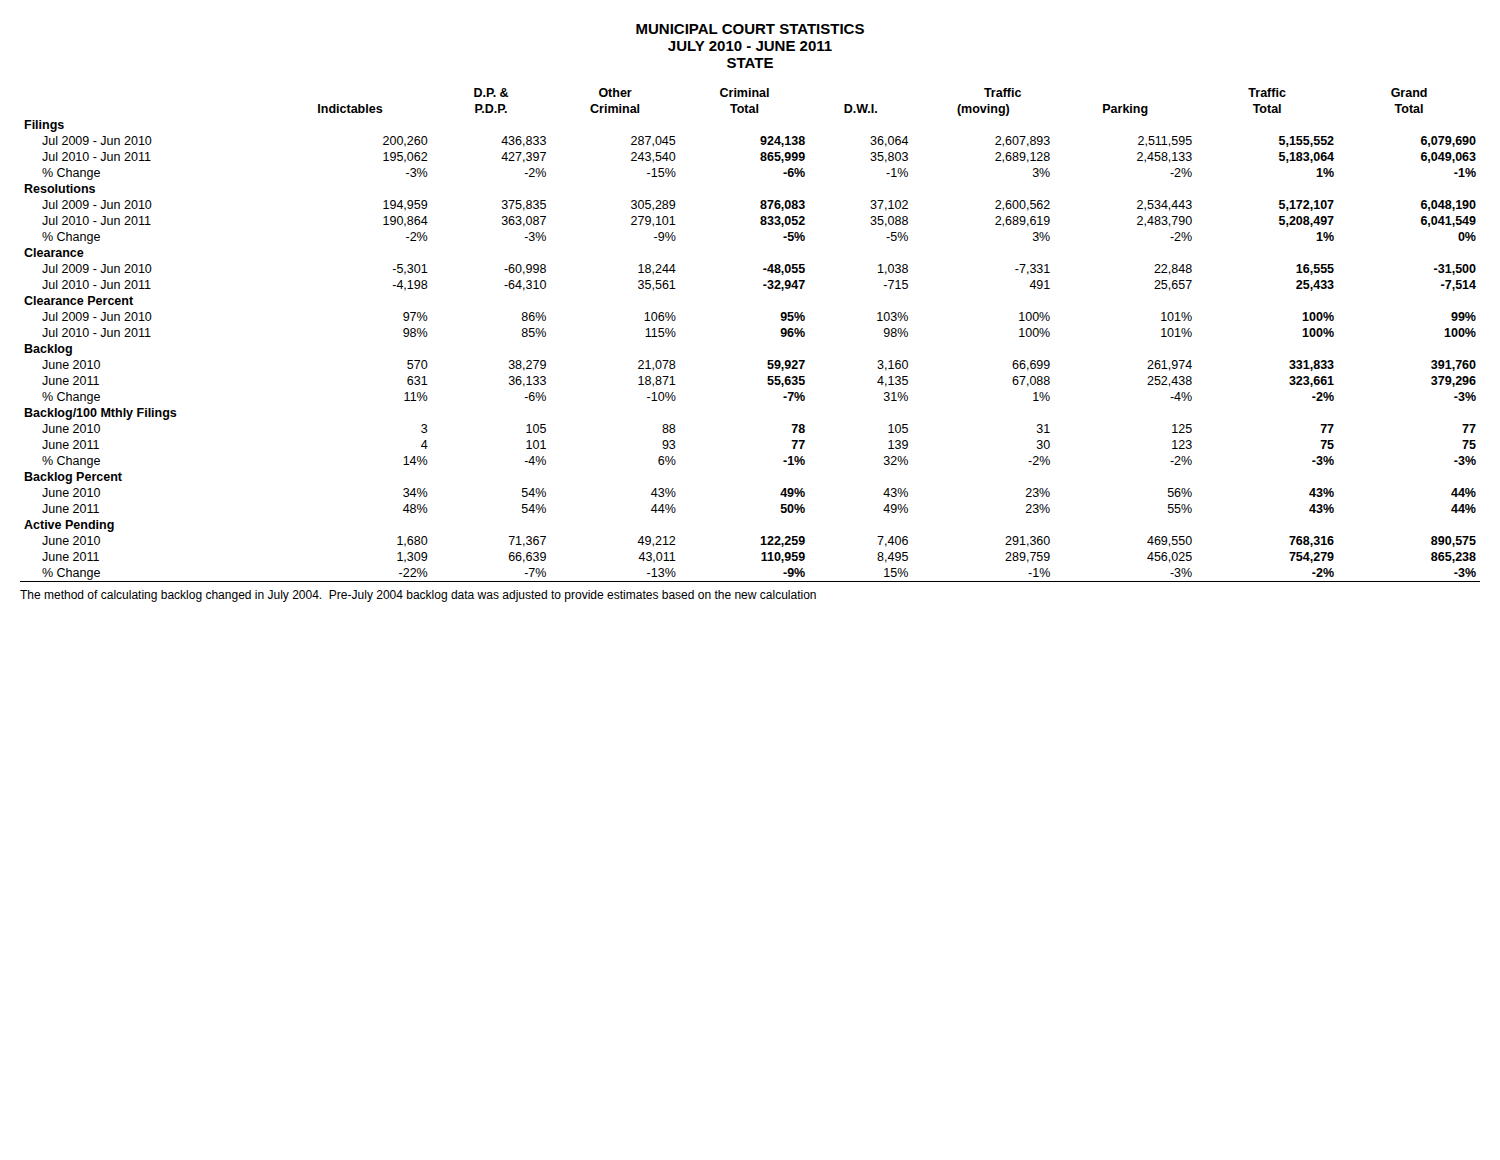MUNICIPAL COURT STATISTICS
JULY 2010 - JUNE 2011
STATE
| | | D.P. & | Other | Criminal | Traffic | Traffic | Grand |
| --- | --- | --- | --- | --- | --- | --- | --- |
| | Indictables | P.D.P. | Criminal | Total | D.W.I. | (moving) | Parking | Total | Total |
| Filings | | | | | | | | | |
| Jul 2009 - Jun 2010 | 200,260 | 436,833 | 287,045 | 924,138 | 36,064 | 2,607,893 | 2,511,595 | 5,155,552 | 6,079,690 |
| Jul 2010 - Jun 2011 | 195,062 | 427,397 | 243,540 | 865,999 | 35,803 | 2,689,128 | 2,458,133 | 5,183,064 | 6,049,063 |
| % Change | -3% | -2% | -15% | -6% | -1% | 3% | -2% | 1% | -1% |
| Resolutions | | | | | | | | | |
| Jul 2009 - Jun 2010 | 194,959 | 375,835 | 305,289 | 876,083 | 37,102 | 2,600,562 | 2,534,443 | 5,172,107 | 6,048,190 |
| Jul 2010 - Jun 2011 | 190,864 | 363,087 | 279,101 | 833,052 | 35,088 | 2,689,619 | 2,483,790 | 5,208,497 | 6,041,549 |
| % Change | -2% | -3% | -9% | -5% | -5% | 3% | -2% | 1% | 0% |
| Clearance | | | | | | | | | |
| Jul 2009 - Jun 2010 | -5,301 | -60,998 | 18,244 | -48,055 | 1,038 | -7,331 | 22,848 | 16,555 | -31,500 |
| Jul 2010 - Jun 2011 | -4,198 | -64,310 | 35,561 | -32,947 | -715 | 491 | 25,657 | 25,433 | -7,514 |
| Clearance Percent | | | | | | | | | |
| Jul 2009 - Jun 2010 | 97% | 86% | 106% | 95% | 103% | 100% | 101% | 100% | 99% |
| Jul 2010 - Jun 2011 | 98% | 85% | 115% | 96% | 98% | 100% | 101% | 100% | 100% |
| Backlog | | | | | | | | | |
| June 2010 | 570 | 38,279 | 21,078 | 59,927 | 3,160 | 66,699 | 261,974 | 331,833 | 391,760 |
| June 2011 | 631 | 36,133 | 18,871 | 55,635 | 4,135 | 67,088 | 252,438 | 323,661 | 379,296 |
| % Change | 11% | -6% | -10% | -7% | 31% | 1% | -4% | -2% | -3% |
| Backlog/100 Mthly Filings | | | | | | | | | |
| June 2010 | 3 | 105 | 88 | 78 | 105 | 31 | 125 | 77 | 77 |
| June 2011 | 4 | 101 | 93 | 77 | 139 | 30 | 123 | 75 | 75 |
| % Change | 14% | -4% | 6% | -1% | 32% | -2% | -2% | -3% | -3% |
| Backlog Percent | | | | | | | | | |
| June 2010 | 34% | 54% | 43% | 49% | 43% | 23% | 56% | 43% | 44% |
| June 2011 | 48% | 54% | 44% | 50% | 49% | 23% | 55% | 43% | 44% |
| Active Pending | | | | | | | | | |
| June 2010 | 1,680 | 71,367 | 49,212 | 122,259 | 7,406 | 291,360 | 469,550 | 768,316 | 890,575 |
| June 2011 | 1,309 | 66,639 | 43,011 | 110,959 | 8,495 | 289,759 | 456,025 | 754,279 | 865,238 |
| % Change | -22% | -7% | -13% | -9% | 15% | -1% | -3% | -2% | -3% |
The method of calculating backlog changed in July 2004. Pre-July 2004 backlog data was adjusted to provide estimates based on the new calculation